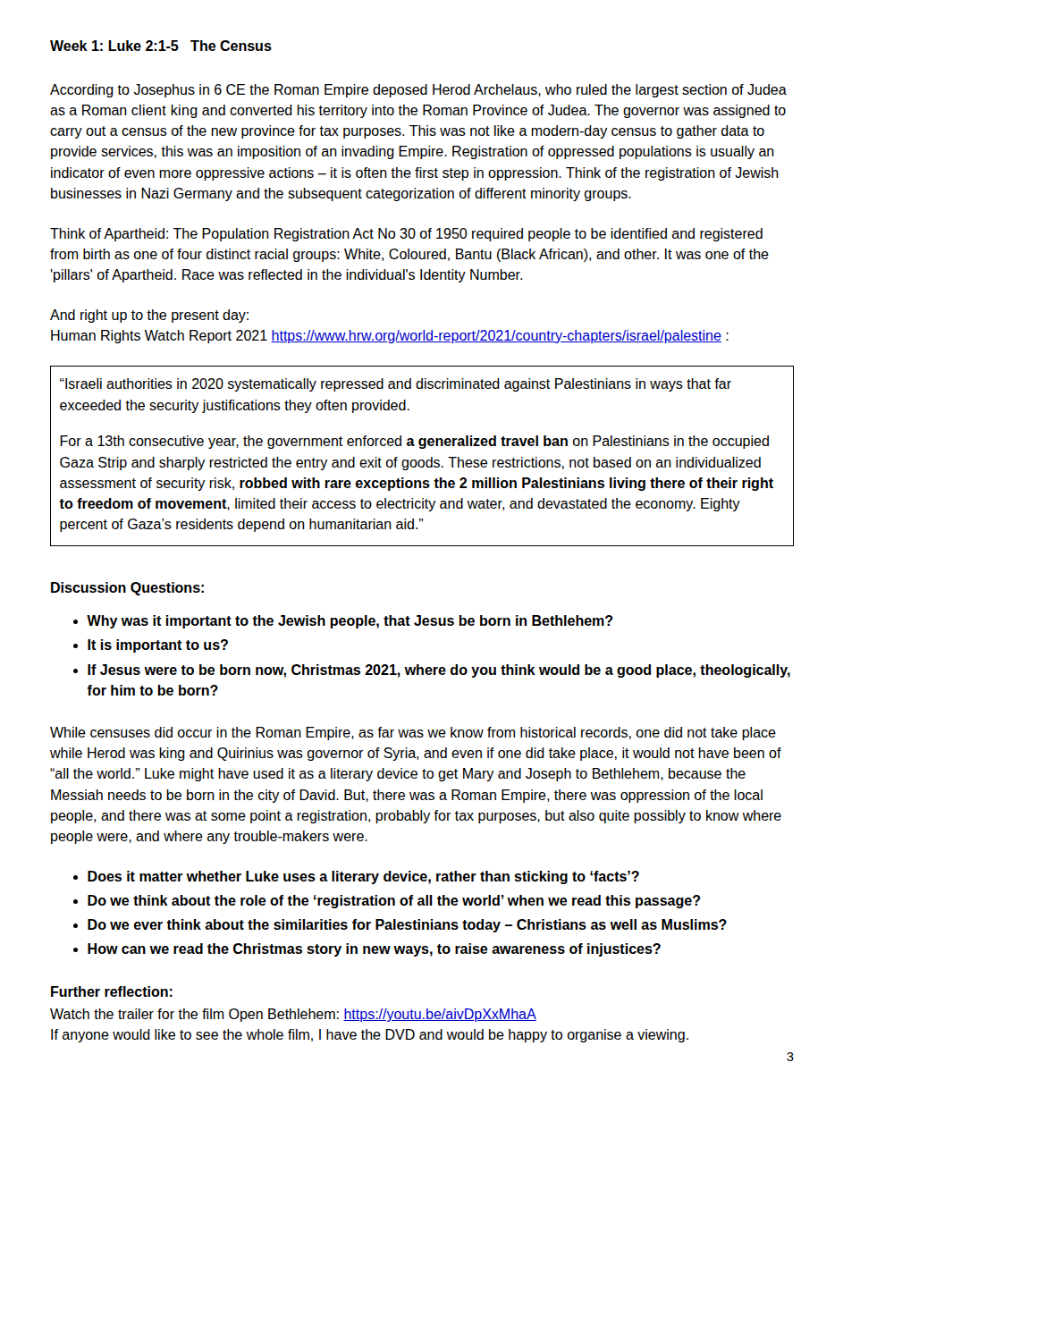Week 1: Luke 2:1-5 The Census
According to Josephus in 6 CE the Roman Empire deposed Herod Archelaus, who ruled the largest section of Judea as a Roman client king and converted his territory into the Roman Province of Judea. The governor was assigned to carry out a census of the new province for tax purposes. This was not like a modern-day census to gather data to provide services, this was an imposition of an invading Empire. Registration of oppressed populations is usually an indicator of even more oppressive actions – it is often the first step in oppression. Think of the registration of Jewish businesses in Nazi Germany and the subsequent categorization of different minority groups.
Think of Apartheid: The Population Registration Act No 30 of 1950 required people to be identified and registered from birth as one of four distinct racial groups: White, Coloured, Bantu (Black African), and other. It was one of the 'pillars' of Apartheid. Race was reflected in the individual's Identity Number.
And right up to the present day:
Human Rights Watch Report 2021 https://www.hrw.org/world-report/2021/country-chapters/israel/palestine :
“Israeli authorities in 2020 systematically repressed and discriminated against Palestinians in ways that far exceeded the security justifications they often provided.
For a 13th consecutive year, the government enforced a generalized travel ban on Palestinians in the occupied Gaza Strip and sharply restricted the entry and exit of goods. These restrictions, not based on an individualized assessment of security risk, robbed with rare exceptions the 2 million Palestinians living there of their right to freedom of movement, limited their access to electricity and water, and devastated the economy. Eighty percent of Gaza’s residents depend on humanitarian aid.”
Discussion Questions:
Why was it important to the Jewish people, that Jesus be born in Bethlehem?
It is important to us?
If Jesus were to be born now, Christmas 2021, where do you think would be a good place, theologically, for him to be born?
While censuses did occur in the Roman Empire, as far was we know from historical records, one did not take place while Herod was king and Quirinius was governor of Syria, and even if one did take place, it would not have been of “all the world.” Luke might have used it as a literary device to get Mary and Joseph to Bethlehem, because the Messiah needs to be born in the city of David. But, there was a Roman Empire, there was oppression of the local people, and there was at some point a registration, probably for tax purposes, but also quite possibly to know where people were, and where any trouble-makers were.
Does it matter whether Luke uses a literary device, rather than sticking to ‘facts’?
Do we think about the role of the ‘registration of all the world’ when we read this passage?
Do we ever think about the similarities for Palestinians today – Christians as well as Muslims?
How can we read the Christmas story in new ways, to raise awareness of injustices?
Further reflection:
Watch the trailer for the film Open Bethlehem: https://youtu.be/aivDpXxMhaA
If anyone would like to see the whole film, I have the DVD and would be happy to organise a viewing.
3